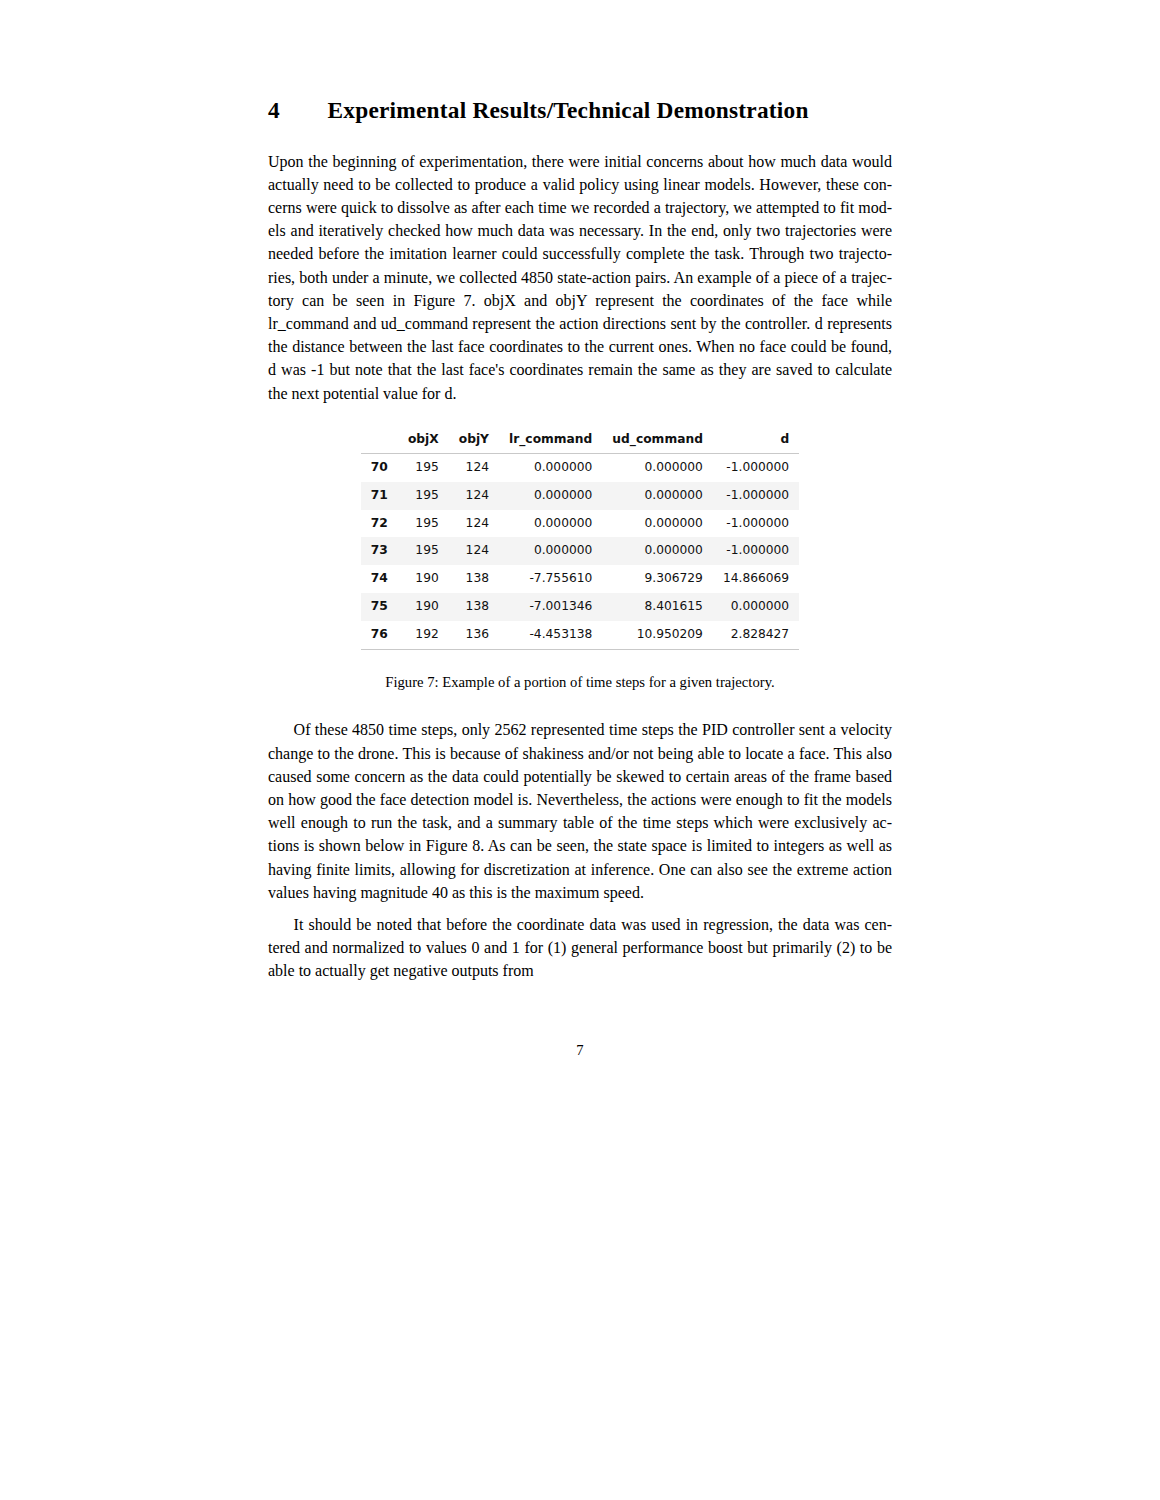4 Experimental Results/Technical Demonstration
Upon the beginning of experimentation, there were initial concerns about how much data would actually need to be collected to produce a valid policy using linear models. However, these concerns were quick to dissolve as after each time we recorded a trajectory, we attempted to fit models and iteratively checked how much data was necessary. In the end, only two trajectories were needed before the imitation learner could successfully complete the task. Through two trajectories, both under a minute, we collected 4850 state-action pairs. An example of a piece of a trajectory can be seen in Figure 7. objX and objY represent the coordinates of the face while lr_command and ud_command represent the action directions sent by the controller. d represents the distance between the last face coordinates to the current ones. When no face could be found, d was -1 but note that the last face's coordinates remain the same as they are saved to calculate the next potential value for d.
| | objX | objY | lr_command | ud_command | d |
| --- | --- | --- | --- | --- | --- |
| 70 | 195 | 124 | 0.000000 | 0.000000 | -1.000000 |
| 71 | 195 | 124 | 0.000000 | 0.000000 | -1.000000 |
| 72 | 195 | 124 | 0.000000 | 0.000000 | -1.000000 |
| 73 | 195 | 124 | 0.000000 | 0.000000 | -1.000000 |
| 74 | 190 | 138 | -7.755610 | 9.306729 | 14.866069 |
| 75 | 190 | 138 | -7.001346 | 8.401615 | 0.000000 |
| 76 | 192 | 136 | -4.453138 | 10.950209 | 2.828427 |
Figure 7: Example of a portion of time steps for a given trajectory.
Of these 4850 time steps, only 2562 represented time steps the PID controller sent a velocity change to the drone. This is because of shakiness and/or not being able to locate a face. This also caused some concern as the data could potentially be skewed to certain areas of the frame based on how good the face detection model is. Nevertheless, the actions were enough to fit the models well enough to run the task, and a summary table of the time steps which were exclusively actions is shown below in Figure 8. As can be seen, the state space is limited to integers as well as having finite limits, allowing for discretization at inference. One can also see the extreme action values having magnitude 40 as this is the maximum speed.
It should be noted that before the coordinate data was used in regression, the data was centered and normalized to values 0 and 1 for (1) general performance boost but primarily (2) to be able to actually get negative outputs from
7